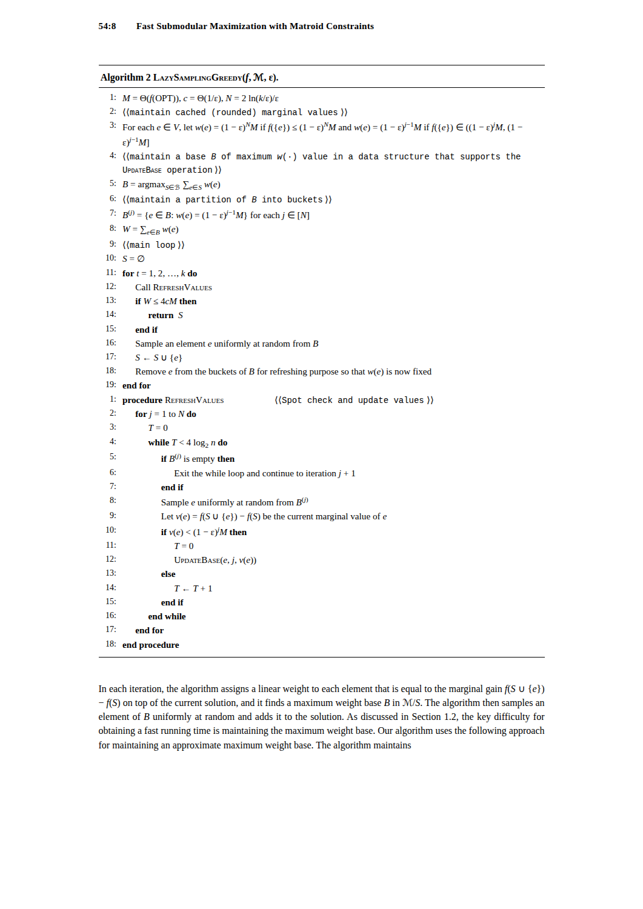54:8 Fast Submodular Maximization with Matroid Constraints
Algorithm 2 LazySamplingGreedy(f, ℳ, ε).
M = Θ(f(OPT)), c = Θ(1/ε), N = 2 ln(k/ε)/ε
maintain cached (rounded) marginal values
For each e ∈ V, let w(e) = (1 − ε)NM if f({e}) ≤ (1 − ε)NM and w(e) = (1 − ε)j−1M if f({e}) ∈ ((1 − ε)jM, (1 − ε)j−1M]
maintain a base B of maximum w(·) value in a data structure that supports the UpdateBase operation
B = argmaxS∈ℬ ∑e∈S w(e)
maintain a partition of B into buckets
B(j) = {e ∈ B: w(e) = (1 − ε)j−1M} for each j ∈ [N]
W = ∑e∈B w(e)
main loop
S = ∅
for t = 1, 2, …, k do
Call RefreshValues
if W ≤ 4cM then
return S
end if
Sample an element e uniformly at random from B
S ← S ∪ {e}
Remove e from the buckets of B for refreshing purpose so that w(e) is now fixed
end for
procedure RefreshValues Spot check and update values
for j = 1 to N do
T = 0
while T < 4 log2 n do
if B(j) is empty then
Exit the while loop and continue to iteration j + 1
end if
Sample e uniformly at random from B(j)
Let v(e) = f(S ∪ {e}) − f(S) be the current marginal value of e
if v(e) < (1 − ε)jM then
T = 0
UpdateBase(e, j, v(e))
else
T ← T + 1
end if
end while
end for
end procedure
In each iteration, the algorithm assigns a linear weight to each element that is equal to the marginal gain f(S ∪ {e}) − f(S) on top of the current solution, and it finds a maximum weight base B in ℳ/S. The algorithm then samples an element of B uniformly at random and adds it to the solution. As discussed in Section 1.2, the key difficulty for obtaining a fast running time is maintaining the maximum weight base. Our algorithm uses the following approach for maintaining an approximate maximum weight base. The algorithm maintains